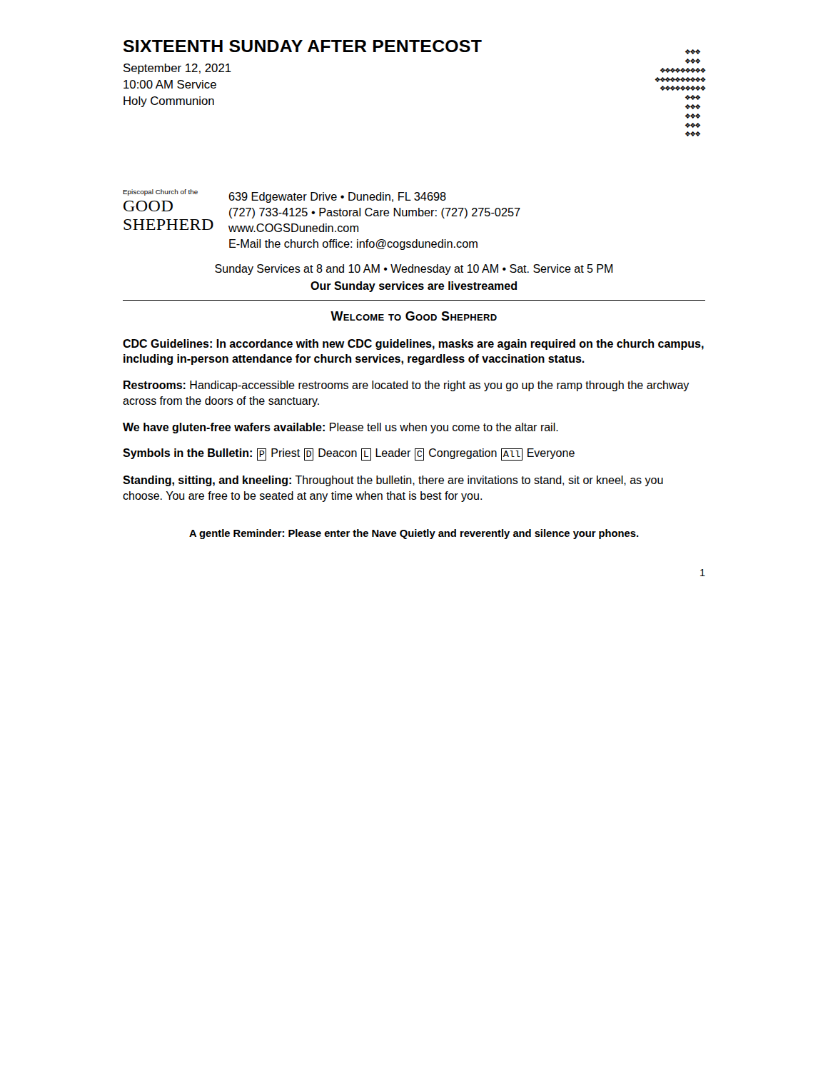SIXTEENTH SUNDAY AFTER PENTECOST
September 12, 2021
10:00 AM Service
Holy Communion
❖❖❖ ❖❖❖ ❖❖❖❖❖❖❖❖❖ ❖❖❖❖❖❖❖❖❖❖ ❖❖❖❖❖❖❖❖❖ ❖❖❖ ❖❖❖ ❖❖❖ ❖❖❖ ❖❖❖
Episcopal Church of the GOOD SHEPHERD
639 Edgewater Drive • Dunedin, FL 34698
(727) 733-4125 • Pastoral Care Number: (727) 275-0257
www.COGSDunedin.com
E-Mail the church office: info@cogsdunedin.com
Sunday Services at 8 and 10 AM • Wednesday at 10 AM • Sat. Service at 5 PM
Our Sunday services are livestreamed
Welcome to Good Shepherd
CDC Guidelines: In accordance with new CDC guidelines, masks are again required on the church campus, including in-person attendance for church services, regardless of vaccination status.
Restrooms: Handicap-accessible restrooms are located to the right as you go up the ramp through the archway across from the doors of the sanctuary.
We have gluten-free wafers available: Please tell us when you come to the altar rail.
Symbols in the Bulletin: P Priest D Deacon L Leader C Congregation All Everyone
Standing, sitting, and kneeling: Throughout the bulletin, there are invitations to stand, sit or kneel, as you choose. You are free to be seated at any time when that is best for you.
A gentle Reminder: Please enter the Nave Quietly and reverently and silence your phones.
1